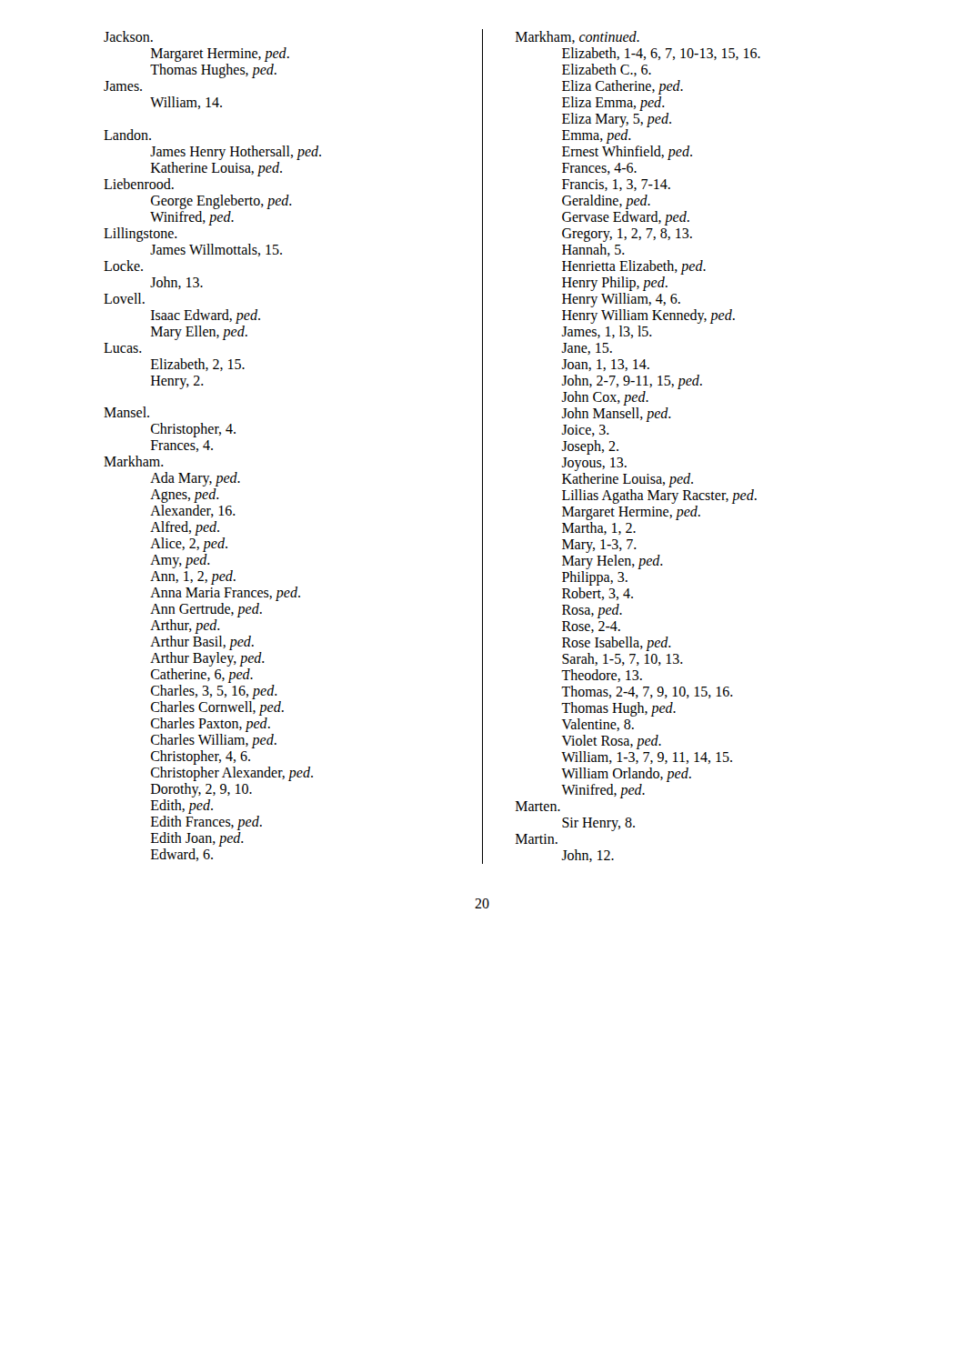Jackson.
Margaret Hermine, ped.
Thomas Hughes, ped.
James.
William, 14.
Landon.
James Henry Hothersall, ped.
Katherine Louisa, ped.
Liebenrood.
George Engleberto, ped.
Winifred, ped.
Lillingstone.
James Willmottals, 15.
Locke.
John, 13.
Lovell.
Isaac Edward, ped.
Mary Ellen, ped.
Lucas.
Elizabeth, 2, 15.
Henry, 2.
Mansel.
Christopher, 4.
Frances, 4.
Markham.
Ada Mary, ped.
Agnes, ped.
Alexander, 16.
Alfred, ped.
Alice, 2, ped.
Amy, ped.
Ann, 1, 2, ped.
Anna Maria Frances, ped.
Ann Gertrude, ped.
Arthur, ped.
Arthur Basil, ped.
Arthur Bayley, ped.
Catherine, 6, ped.
Charles, 3, 5, 16, ped.
Charles Cornwell, ped.
Charles Paxton, ped.
Charles William, ped.
Christopher, 4, 6.
Christopher Alexander, ped.
Dorothy, 2, 9, 10.
Edith, ped.
Edith Frances, ped.
Edith Joan, ped.
Edward, 6.
Markham, continued.
Elizabeth, 1-4, 6, 7, 10-13, 15, 16.
Elizabeth C., 6.
Eliza Catherine, ped.
Eliza Emma, ped.
Eliza Mary, 5, ped.
Emma, ped.
Ernest Whinfield, ped.
Frances, 4-6.
Francis, 1, 3, 7-14.
Geraldine, ped.
Gervase Edward, ped.
Gregory, 1, 2, 7, 8, 13.
Hannah, 5.
Henrietta Elizabeth, ped.
Henry Philip, ped.
Henry William, 4, 6.
Henry William Kennedy, ped.
James, 1, l3, l5.
Jane, 15.
Joan, 1, 13, 14.
John, 2-7, 9-11, 15, ped.
John Cox, ped.
John Mansell, ped.
Joice, 3.
Joseph, 2.
Joyous, 13.
Katherine Louisa, ped.
Lillias Agatha Mary Racster, ped.
Margaret Hermine, ped.
Martha, 1, 2.
Mary, 1-3, 7.
Mary Helen, ped.
Philippa, 3.
Robert, 3, 4.
Rosa, ped.
Rose, 2-4.
Rose Isabella, ped.
Sarah, 1-5, 7, 10, 13.
Theodore, 13.
Thomas, 2-4, 7, 9, 10, 15, 16.
Thomas Hugh, ped.
Valentine, 8.
Violet Rosa, ped.
William, 1-3, 7, 9, 11, 14, 15.
William Orlando, ped.
Winifred, ped.
Marten.
Sir Henry, 8.
Martin.
John, 12.
20